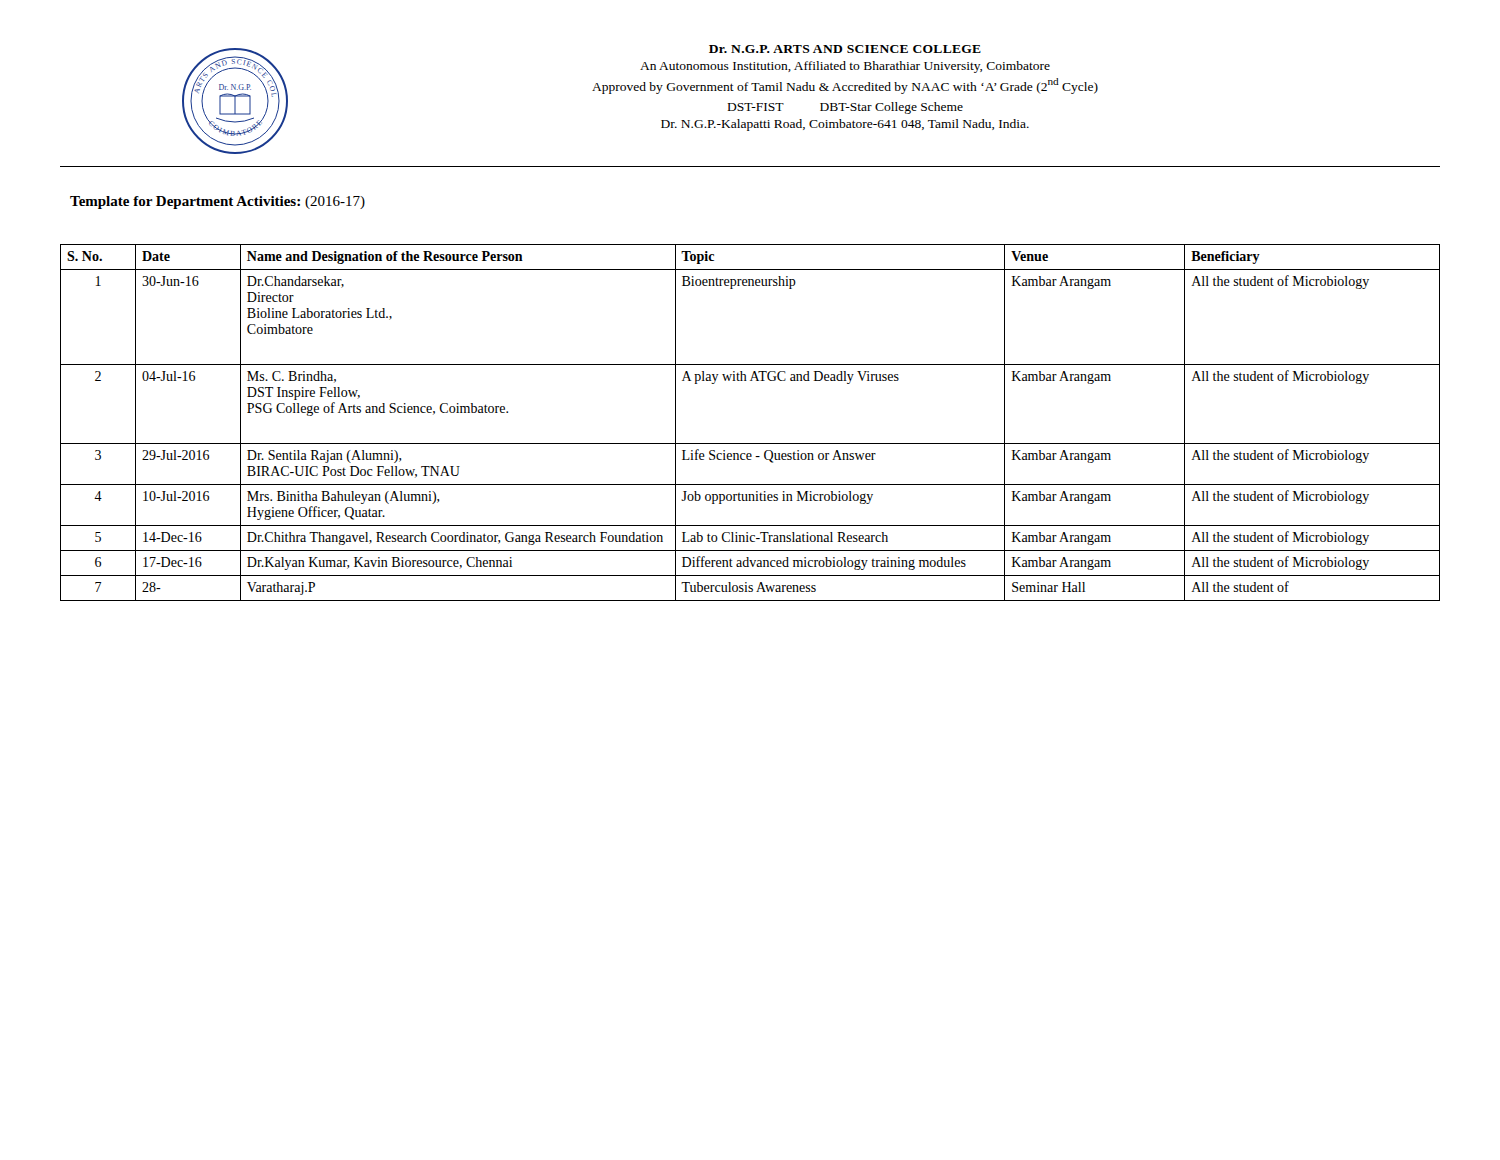ARTS AND SCIENCE COLLEGE COIMBATORE Dr. N.G.P.
Dr. N.G.P. ARTS AND SCIENCE COLLEGE
An Autonomous Institution, Affiliated to Bharathiar University, Coimbatore
Approved by Government of Tamil Nadu & Accredited by NAAC with ‘A’ Grade (2nd Cycle)
DST-FIST DBT-Star College Scheme
Dr. N.G.P.-Kalapatti Road, Coimbatore-641 048, Tamil Nadu, India.
Template for Department Activities: (2016-17)
| S. No. | Date | Name and Designation of the Resource Person | Topic | Venue | Beneficiary |
| --- | --- | --- | --- | --- | --- |
| 1 | 30-Jun-16 | Dr.Chandarsekar, Director Bioline Laboratories Ltd., Coimbatore | Bioentrepreneurship | Kambar Arangam | All the student of Microbiology |
| 2 | 04-Jul-16 | Ms. C. Brindha, DST Inspire Fellow, PSG College of Arts and Science, Coimbatore. | A play with ATGC and Deadly Viruses | Kambar Arangam | All the student of Microbiology |
| 3 | 29-Jul-2016 | Dr. Sentila Rajan (Alumni), BIRAC-UIC Post Doc Fellow, TNAU | Life Science - Question or Answer | Kambar Arangam | All the student of Microbiology |
| 4 | 10-Jul-2016 | Mrs. Binitha Bahuleyan (Alumni), Hygiene Officer, Quatar. | Job opportunities in Microbiology | Kambar Arangam | All the student of Microbiology |
| 5 | 14-Dec-16 | Dr.Chithra Thangavel, Research Coordinator, Ganga Research Foundation | Lab to Clinic-Translational Research | Kambar Arangam | All the student of Microbiology |
| 6 | 17-Dec-16 | Dr.Kalyan Kumar, Kavin Bioresource, Chennai | Different advanced microbiology training modules | Kambar Arangam | All the student of Microbiology |
| 7 | 28- | Varatharaj.P | Tuberculosis Awareness | Seminar Hall | All the student of |